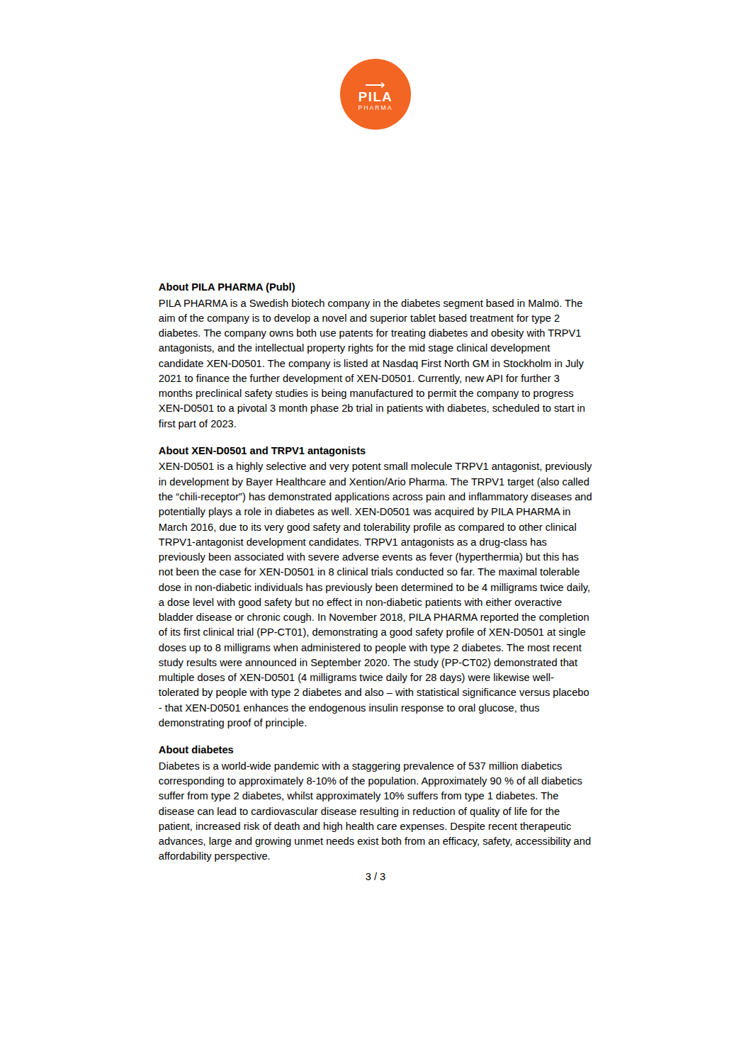⟶
PILA
PHARMA
About PILA PHARMA (Publ)
PILA PHARMA is a Swedish biotech company in the diabetes segment based in Malmö. The aim of the company is to develop a novel and superior tablet based treatment for type 2 diabetes. The company owns both use patents for treating diabetes and obesity with TRPV1 antagonists, and the intellectual property rights for the mid stage clinical development candidate XEN-D0501. The company is listed at Nasdaq First North GM in Stockholm in July 2021 to finance the further development of XEN-D0501. Currently, new API for further 3 months preclinical safety studies is being manufactured to permit the company to progress XEN-D0501 to a pivotal 3 month phase 2b trial in patients with diabetes, scheduled to start in first part of 2023.
About XEN-D0501 and TRPV1 antagonists
XEN-D0501 is a highly selective and very potent small molecule TRPV1 antagonist, previously in development by Bayer Healthcare and Xention/Ario Pharma. The TRPV1 target (also called the “chili-receptor”) has demonstrated applications across pain and inflammatory diseases and potentially plays a role in diabetes as well. XEN-D0501 was acquired by PILA PHARMA in March 2016, due to its very good safety and tolerability profile as compared to other clinical TRPV1-antagonist development candidates. TRPV1 antagonists as a drug-class has previously been associated with severe adverse events as fever (hyperthermia) but this has not been the case for XEN-D0501 in 8 clinical trials conducted so far. The maximal tolerable dose in non-diabetic individuals has previously been determined to be 4 milligrams twice daily, a dose level with good safety but no effect in non-diabetic patients with either overactive bladder disease or chronic cough. In November 2018, PILA PHARMA reported the completion of its first clinical trial (PP-CT01), demonstrating a good safety profile of XEN-D0501 at single doses up to 8 milligrams when administered to people with type 2 diabetes. The most recent study results were announced in September 2020. The study (PP-CT02) demonstrated that multiple doses of XEN-D0501 (4 milligrams twice daily for 28 days) were likewise well-tolerated by people with type 2 diabetes and also – with statistical significance versus placebo - that XEN-D0501 enhances the endogenous insulin response to oral glucose, thus demonstrating proof of principle.
About diabetes
Diabetes is a world-wide pandemic with a staggering prevalence of 537 million diabetics corresponding to approximately 8-10% of the population. Approximately 90 % of all diabetics suffer from type 2 diabetes, whilst approximately 10% suffers from type 1 diabetes. The disease can lead to cardiovascular disease resulting in reduction of quality of life for the patient, increased risk of death and high health care expenses. Despite recent therapeutic advances, large and growing unmet needs exist both from an efficacy, safety, accessibility and affordability perspective.
3 / 3